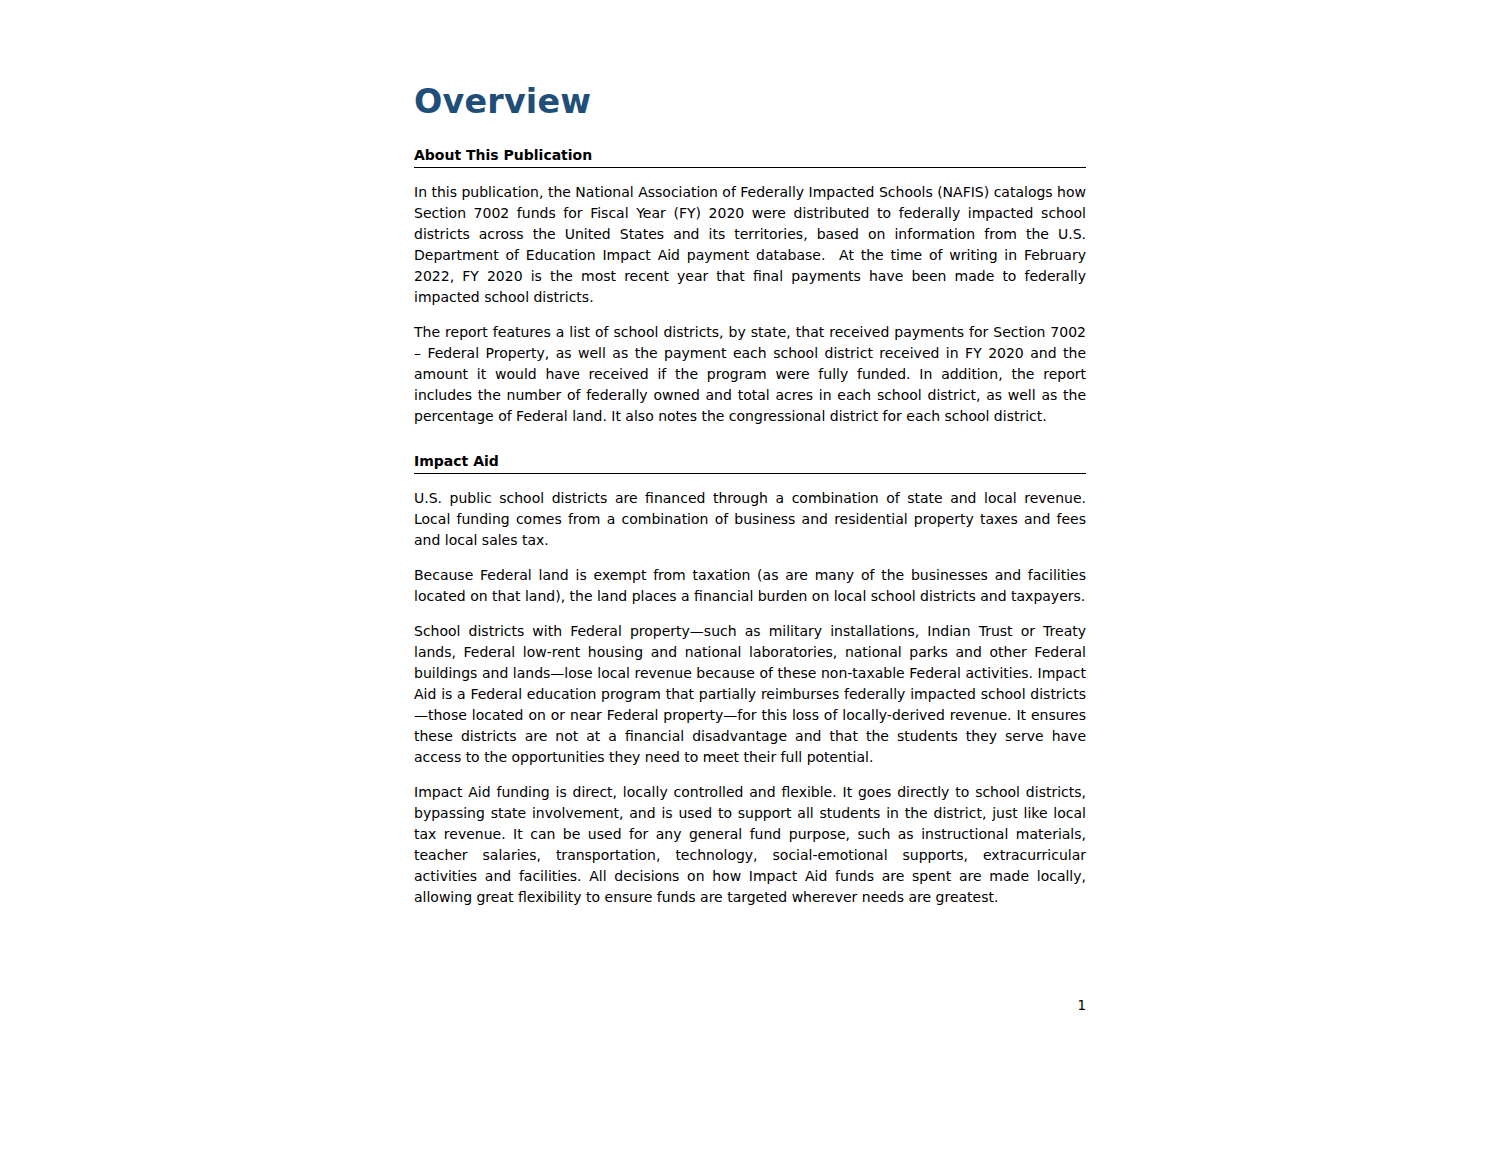Overview
About This Publication
In this publication, the National Association of Federally Impacted Schools (NAFIS) catalogs how Section 7002 funds for Fiscal Year (FY) 2020 were distributed to federally impacted school districts across the United States and its territories, based on information from the U.S. Department of Education Impact Aid payment database. At the time of writing in February 2022, FY 2020 is the most recent year that final payments have been made to federally impacted school districts.
The report features a list of school districts, by state, that received payments for Section 7002 – Federal Property, as well as the payment each school district received in FY 2020 and the amount it would have received if the program were fully funded. In addition, the report includes the number of federally owned and total acres in each school district, as well as the percentage of Federal land. It also notes the congressional district for each school district.
Impact Aid
U.S. public school districts are financed through a combination of state and local revenue. Local funding comes from a combination of business and residential property taxes and fees and local sales tax.
Because Federal land is exempt from taxation (as are many of the businesses and facilities located on that land), the land places a financial burden on local school districts and taxpayers.
School districts with Federal property—such as military installations, Indian Trust or Treaty lands, Federal low-rent housing and national laboratories, national parks and other Federal buildings and lands—lose local revenue because of these non-taxable Federal activities. Impact Aid is a Federal education program that partially reimburses federally impacted school districts—those located on or near Federal property—for this loss of locally-derived revenue. It ensures these districts are not at a financial disadvantage and that the students they serve have access to the opportunities they need to meet their full potential.
Impact Aid funding is direct, locally controlled and flexible. It goes directly to school districts, bypassing state involvement, and is used to support all students in the district, just like local tax revenue. It can be used for any general fund purpose, such as instructional materials, teacher salaries, transportation, technology, social-emotional supports, extracurricular activities and facilities. All decisions on how Impact Aid funds are spent are made locally, allowing great flexibility to ensure funds are targeted wherever needs are greatest.
1